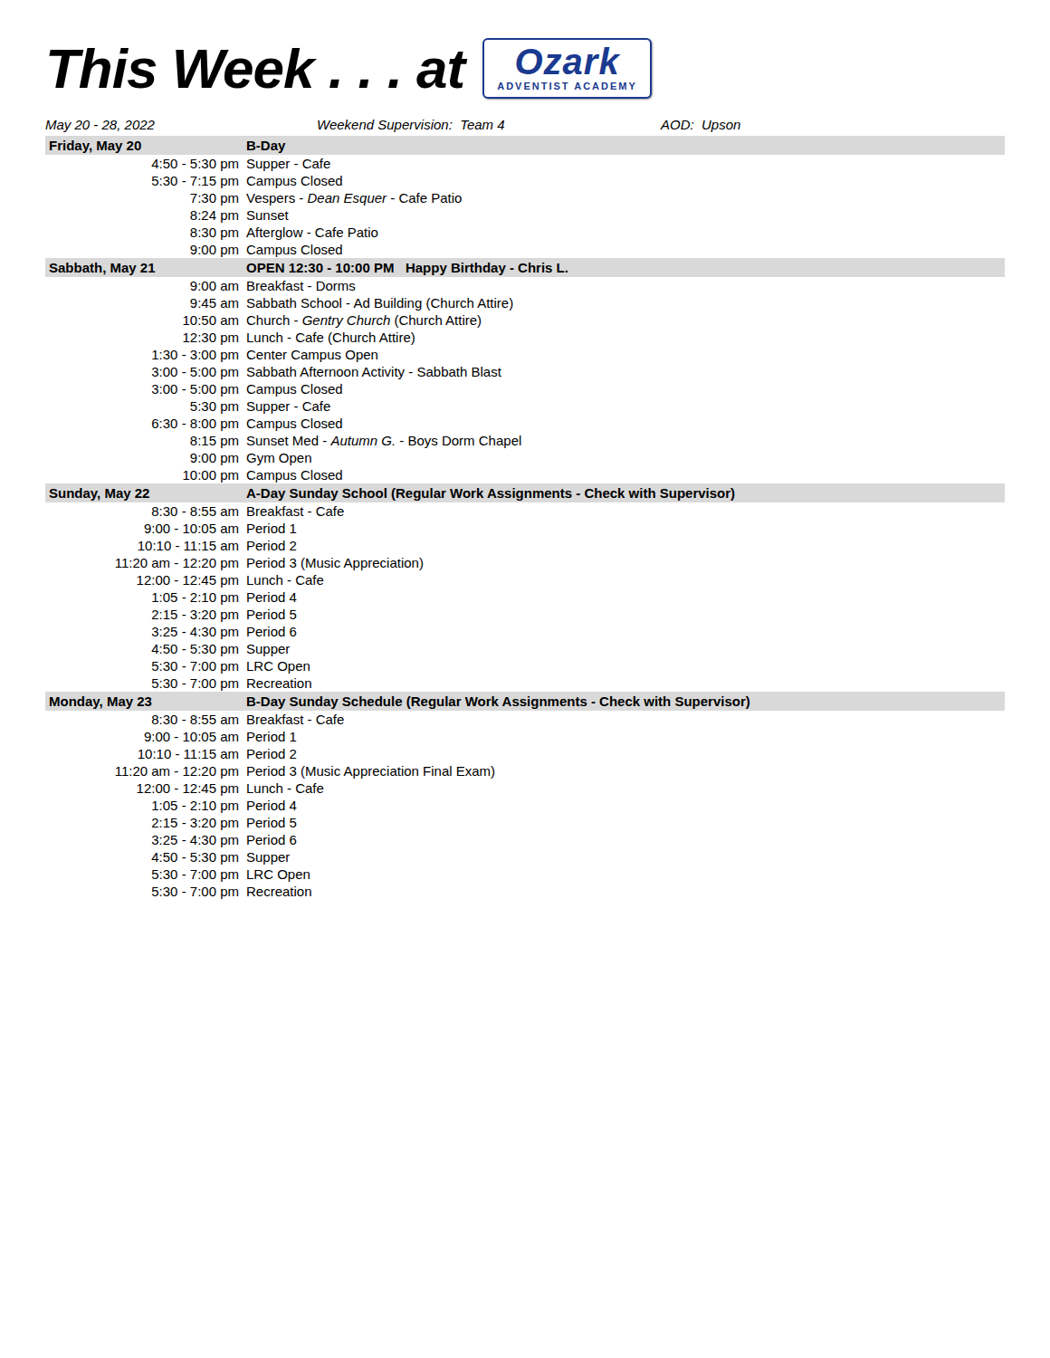This Week . . . at
Ozark
ADVENTIST ACADEMY
May 20 - 28, 2022
Weekend Supervision: Team 4
AOD: Upson
| Friday, May 20 | B-Day |
| 4:50 - 5:30 pm | Supper - Cafe |
| 5:30 - 7:15 pm | Campus Closed |
| 7:30 pm | Vespers - Dean Esquer - Cafe Patio |
| 8:24 pm | Sunset |
| 8:30 pm | Afterglow - Cafe Patio |
| 9:00 pm | Campus Closed |
| Sabbath, May 21 | OPEN 12:30 - 10:00 PM Happy Birthday - Chris L. |
| 9:00 am | Breakfast - Dorms |
| 9:45 am | Sabbath School - Ad Building (Church Attire) |
| 10:50 am | Church - Gentry Church (Church Attire) |
| 12:30 pm | Lunch - Cafe (Church Attire) |
| 1:30 - 3:00 pm | Center Campus Open |
| 3:00 - 5:00 pm | Sabbath Afternoon Activity - Sabbath Blast |
| 3:00 - 5:00 pm | Campus Closed |
| 5:30 pm | Supper - Cafe |
| 6:30 - 8:00 pm | Campus Closed |
| 8:15 pm | Sunset Med - Autumn G. - Boys Dorm Chapel |
| 9:00 pm | Gym Open |
| 10:00 pm | Campus Closed |
| Sunday, May 22 | A-Day Sunday School (Regular Work Assignments - Check with Supervisor) |
| 8:30 - 8:55 am | Breakfast - Cafe |
| 9:00 - 10:05 am | Period 1 |
| 10:10 - 11:15 am | Period 2 |
| 11:20 am - 12:20 pm | Period 3 (Music Appreciation) |
| 12:00 - 12:45 pm | Lunch - Cafe |
| 1:05 - 2:10 pm | Period 4 |
| 2:15 - 3:20 pm | Period 5 |
| 3:25 - 4:30 pm | Period 6 |
| 4:50 - 5:30 pm | Supper |
| 5:30 - 7:00 pm | LRC Open |
| 5:30 - 7:00 pm | Recreation |
| Monday, May 23 | B-Day Sunday Schedule (Regular Work Assignments - Check with Supervisor) |
| 8:30 - 8:55 am | Breakfast - Cafe |
| 9:00 - 10:05 am | Period 1 |
| 10:10 - 11:15 am | Period 2 |
| 11:20 am - 12:20 pm | Period 3 (Music Appreciation Final Exam) |
| 12:00 - 12:45 pm | Lunch - Cafe |
| 1:05 - 2:10 pm | Period 4 |
| 2:15 - 3:20 pm | Period 5 |
| 3:25 - 4:30 pm | Period 6 |
| 4:50 - 5:30 pm | Supper |
| 5:30 - 7:00 pm | LRC Open |
| 5:30 - 7:00 pm | Recreation |